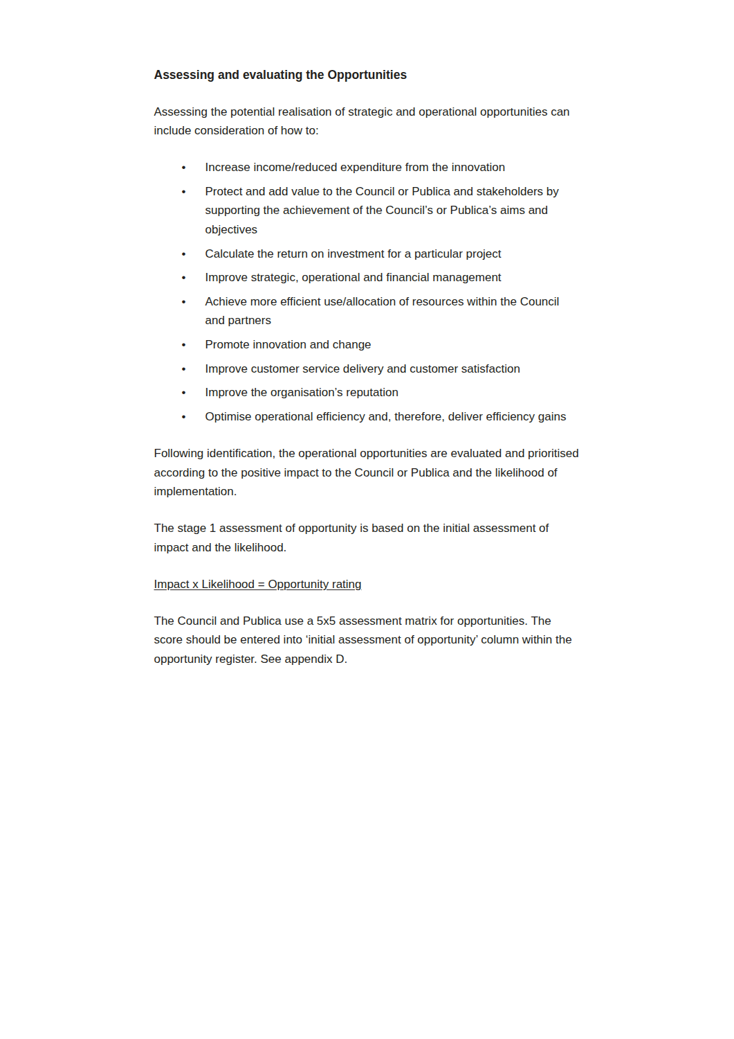Assessing and evaluating the Opportunities
Assessing the potential realisation of strategic and operational opportunities can include consideration of how to:
Increase income/reduced expenditure from the innovation
Protect and add value to the Council or Publica and stakeholders by supporting the achievement of the Council’s or Publica’s aims and objectives
Calculate the return on investment for a particular project
Improve strategic, operational and financial management
Achieve more efficient use/allocation of resources within the Council and partners
Promote innovation and change
Improve customer service delivery and customer satisfaction
Improve the organisation’s reputation
Optimise operational efficiency and, therefore, deliver efficiency gains
Following identification, the operational opportunities are evaluated and prioritised according to the positive impact to the Council or Publica and the likelihood of implementation.
The stage 1 assessment of opportunity is based on the initial assessment of impact and the likelihood.
Impact x Likelihood = Opportunity rating
The Council and Publica use a 5x5 assessment matrix for opportunities. The score should be entered into ‘initial assessment of opportunity’ column within the opportunity register. See appendix D.